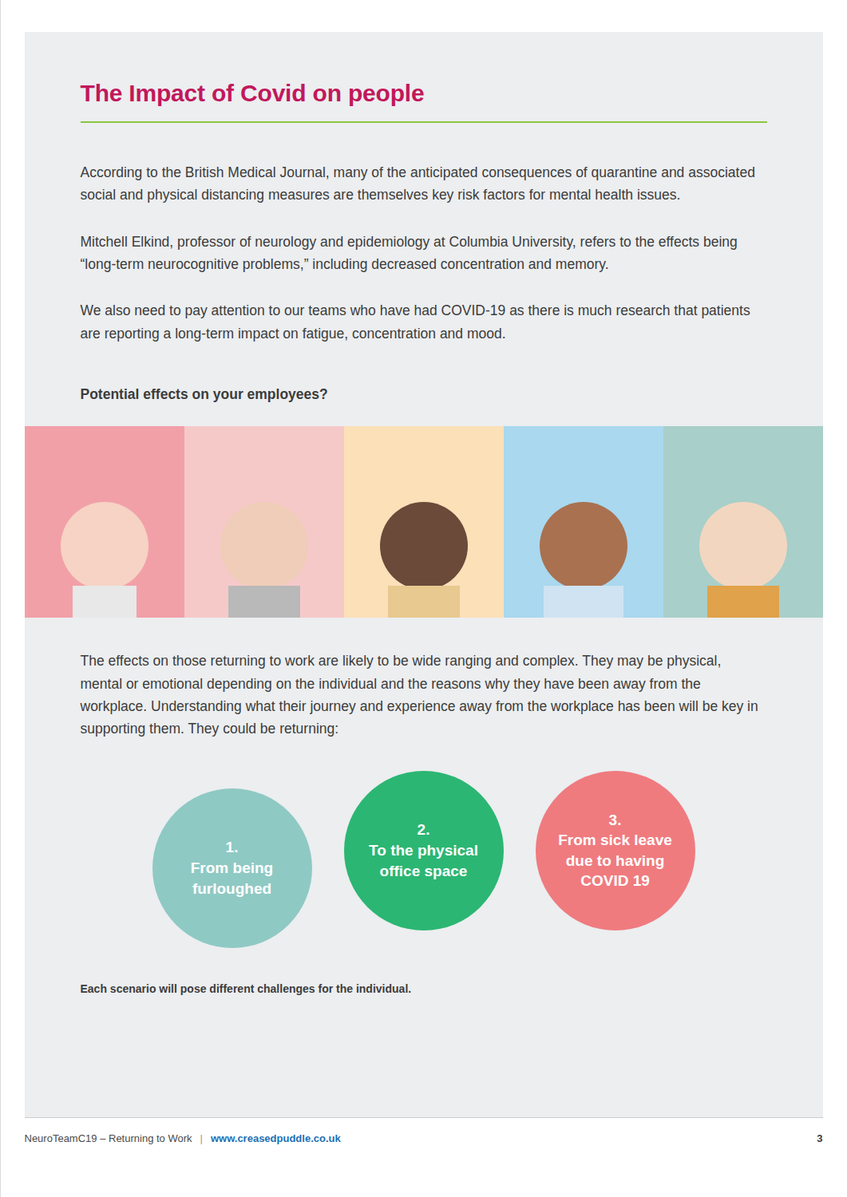The Impact of Covid on people
According to the British Medical Journal, many of the anticipated consequences of quarantine and associated social and physical distancing measures are themselves key risk factors for mental health issues.
Mitchell Elkind, professor of neurology and epidemiology at Columbia University, refers to the effects being “long-term neurocognitive problems,” including decreased concentration and memory.
We also need to pay attention to our teams who have had COVID-19 as there is much research that patients are reporting a long-term impact on fatigue, concentration and mood.
Potential effects on your employees?
The effects on those returning to work are likely to be wide ranging and complex. They may be physical, mental or emotional depending on the individual and the reasons why they have been away from the workplace. Understanding what their journey and experience away from the workplace has been will be key in supporting them. They could be returning:
1.
From being furloughed
2.
To the physical office space
3.
From sick leave due to having COVID 19
Each scenario will pose different challenges for the individual.
NeuroTeamC19 – Returning to Work | www.creasedpuddle.co.uk
3